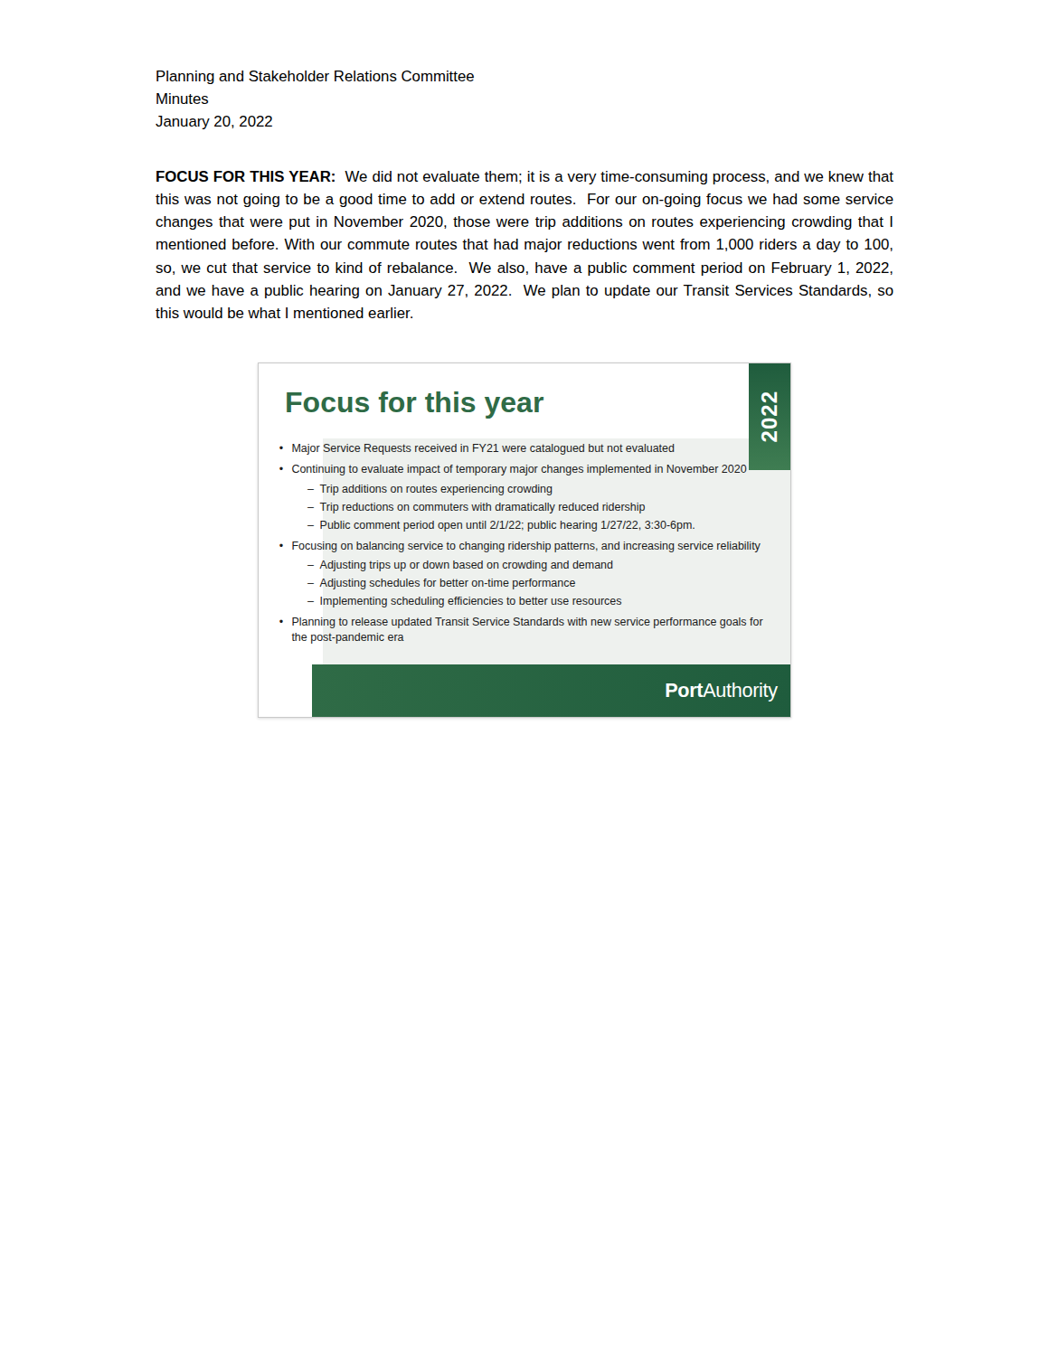Planning and Stakeholder Relations Committee
Minutes
January 20, 2022
FOCUS FOR THIS YEAR: We did not evaluate them; it is a very time-consuming process, and we knew that this was not going to be a good time to add or extend routes. For our on-going focus we had some service changes that were put in November 2020, those were trip additions on routes experiencing crowding that I mentioned before. With our commute routes that had major reductions went from 1,000 riders a day to 100, so, we cut that service to kind of rebalance. We also, have a public comment period on February 1, 2022, and we have a public hearing on January 27, 2022. We plan to update our Transit Services Standards, so this would be what I mentioned earlier.
2022
Focus for this year
Major Service Requests received in FY21 were catalogued but not evaluated
Continuing to evaluate impact of temporary major changes implemented in November 2020
Trip additions on routes experiencing crowding
Trip reductions on commuters with dramatically reduced ridership
Public comment period open until 2/1/22; public hearing 1/27/22, 3:30-6pm.
Focusing on balancing service to changing ridership patterns, and increasing service reliability
Adjusting trips up or down based on crowding and demand
Adjusting schedules for better on-time performance
Implementing scheduling efficiencies to better use resources
Planning to release updated Transit Service Standards with new service performance goals for the post-pandemic era
Port Authority